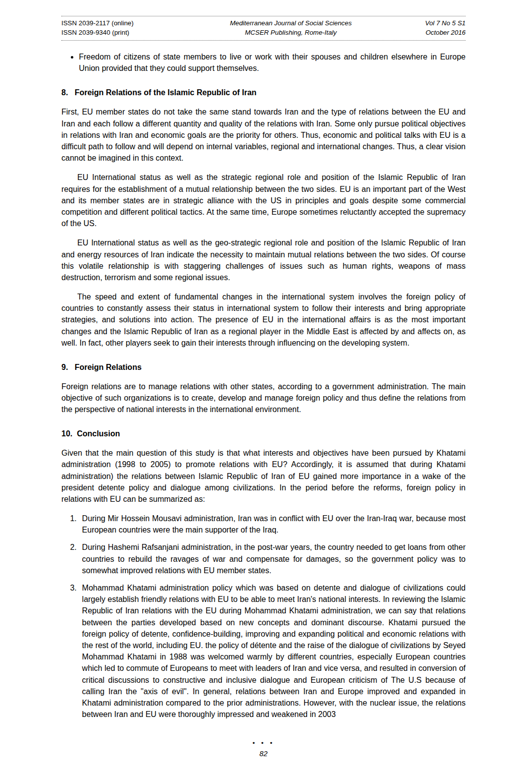| ISSN 2039-2117 (online) ISSN 2039-9340 (print) | Mediterranean Journal of Social Sciences MCSER Publishing, Rome-Italy | Vol 7 No 5 S1 October 2016 |
Freedom of citizens of state members to live or work with their spouses and children elsewhere in Europe Union provided that they could support themselves.
8. Foreign Relations of the Islamic Republic of Iran
First, EU member states do not take the same stand towards Iran and the type of relations between the EU and Iran and each follow a different quantity and quality of the relations with Iran. Some only pursue political objectives in relations with Iran and economic goals are the priority for others. Thus, economic and political talks with EU is a difficult path to follow and will depend on internal variables, regional and international changes. Thus, a clear vision cannot be imagined in this context.
EU International status as well as the strategic regional role and position of the Islamic Republic of Iran requires for the establishment of a mutual relationship between the two sides. EU is an important part of the West and its member states are in strategic alliance with the US in principles and goals despite some commercial competition and different political tactics. At the same time, Europe sometimes reluctantly accepted the supremacy of the US.
EU International status as well as the geo-strategic regional role and position of the Islamic Republic of Iran and energy resources of Iran indicate the necessity to maintain mutual relations between the two sides. Of course this volatile relationship is with staggering challenges of issues such as human rights, weapons of mass destruction, terrorism and some regional issues.
The speed and extent of fundamental changes in the international system involves the foreign policy of countries to constantly assess their status in international system to follow their interests and bring appropriate strategies, and solutions into action. The presence of EU in the international affairs is as the most important changes and the Islamic Republic of Iran as a regional player in the Middle East is affected by and affects on, as well. In fact, other players seek to gain their interests through influencing on the developing system.
9. Foreign Relations
Foreign relations are to manage relations with other states, according to a government administration. The main objective of such organizations is to create, develop and manage foreign policy and thus define the relations from the perspective of national interests in the international environment.
10. Conclusion
Given that the main question of this study is that what interests and objectives have been pursued by Khatami administration (1998 to 2005) to promote relations with EU? Accordingly, it is assumed that during Khatami administration) the relations between Islamic Republic of Iran of EU gained more importance in a wake of the president detente policy and dialogue among civilizations. In the period before the reforms, foreign policy in relations with EU can be summarized as:
During Mir Hossein Mousavi administration, Iran was in conflict with EU over the Iran-Iraq war, because most European countries were the main supporter of the Iraq.
During Hashemi Rafsanjani administration, in the post-war years, the country needed to get loans from other countries to rebuild the ravages of war and compensate for damages, so the government policy was to somewhat improved relations with EU member states.
Mohammad Khatami administration policy which was based on detente and dialogue of civilizations could largely establish friendly relations with EU to be able to meet Iran's national interests. In reviewing the Islamic Republic of Iran relations with the EU during Mohammad Khatami administration, we can say that relations between the parties developed based on new concepts and dominant discourse. Khatami pursued the foreign policy of detente, confidence-building, improving and expanding political and economic relations with the rest of the world, including EU. the policy of détente and the raise of the dialogue of civilizations by Seyed Mohammad Khatami in 1988 was welcomed warmly by different countries, especially European countries which led to commute of Europeans to meet with leaders of Iran and vice versa, and resulted in conversion of critical discussions to constructive and inclusive dialogue and European criticism of The U.S because of calling Iran the "axis of evil". In general, relations between Iran and Europe improved and expanded in Khatami administration compared to the prior administrations. However, with the nuclear issue, the relations between Iran and EU were thoroughly impressed and weakened in 2003
• • •
82